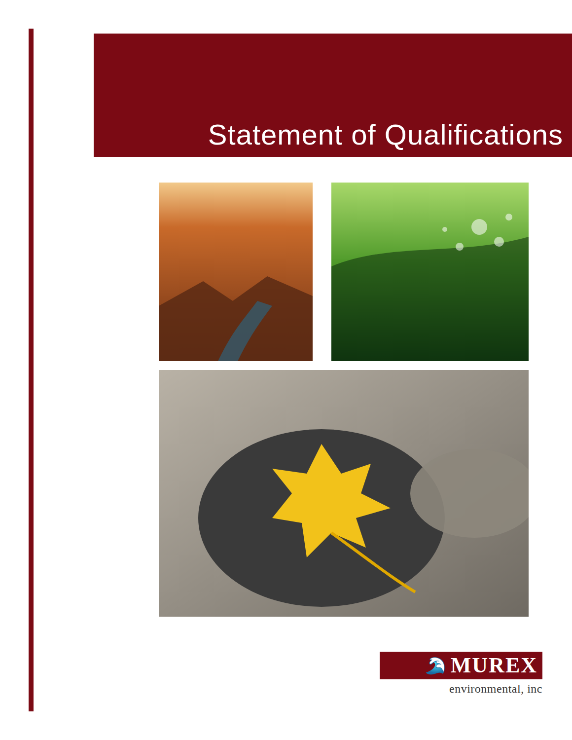Statement of Qualifications
🌊 MUREX
environmental, inc